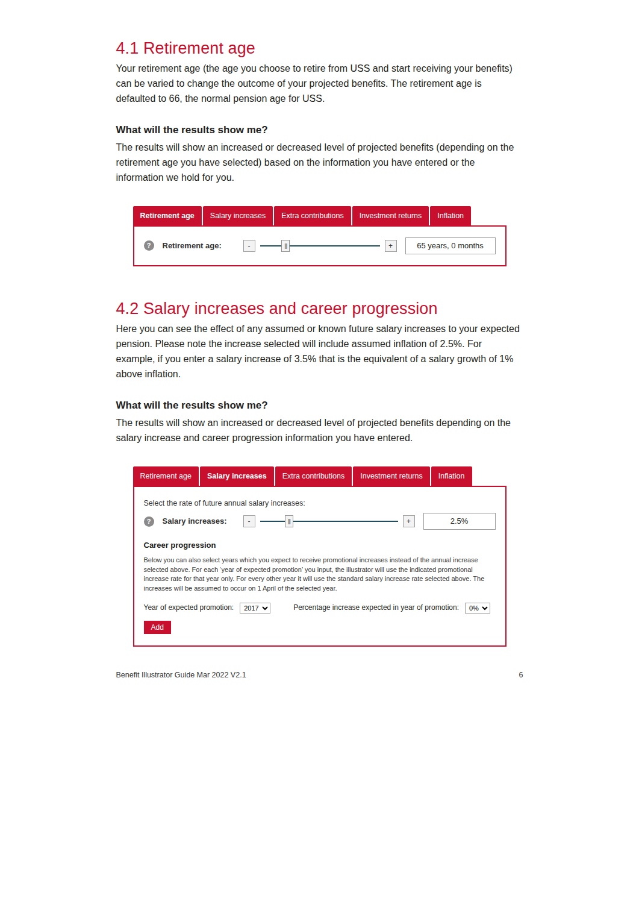4.1 Retirement age
Your retirement age (the age you choose to retire from USS and start receiving your benefits) can be varied to change the outcome of your projected benefits. The retirement age is defaulted to 66, the normal pension age for USS.
What will the results show me?
The results will show an increased or decreased level of projected benefits (depending on the retirement age you have selected) based on the information you have entered or the information we hold for you.
Retirement age
Salary increases
Extra contributions
Investment returns
Inflation
? Retirement age:
-
|||
+
65 years, 0 months
4.2 Salary increases and career progression
Here you can see the effect of any assumed or known future salary increases to your expected pension. Please note the increase selected will include assumed inflation of 2.5%. For example, if you enter a salary increase of 3.5% that is the equivalent of a salary growth of 1% above inflation.
What will the results show me?
The results will show an increased or decreased level of projected benefits depending on the salary increase and career progression information you have entered.
Retirement age
Salary increases
Extra contributions
Investment returns
Inflation
Select the rate of future annual salary increases:
? Salary increases:
-
|||
+
2.5%
Career progression
Below you can also select years which you expect to receive promotional increases instead of the annual increase selected above. For each ‘year of expected promotion’ you input, the illustrator will use the indicated promotional increase rate for that year only. For every other year it will use the standard salary increase rate selected above. The increases will be assumed to occur on 1 April of the selected year.
Year of expected promotion: 2017 Percentage increase expected in year of promotion: 0%
Add
Benefit Illustrator Guide Mar 2022 V2.1 6